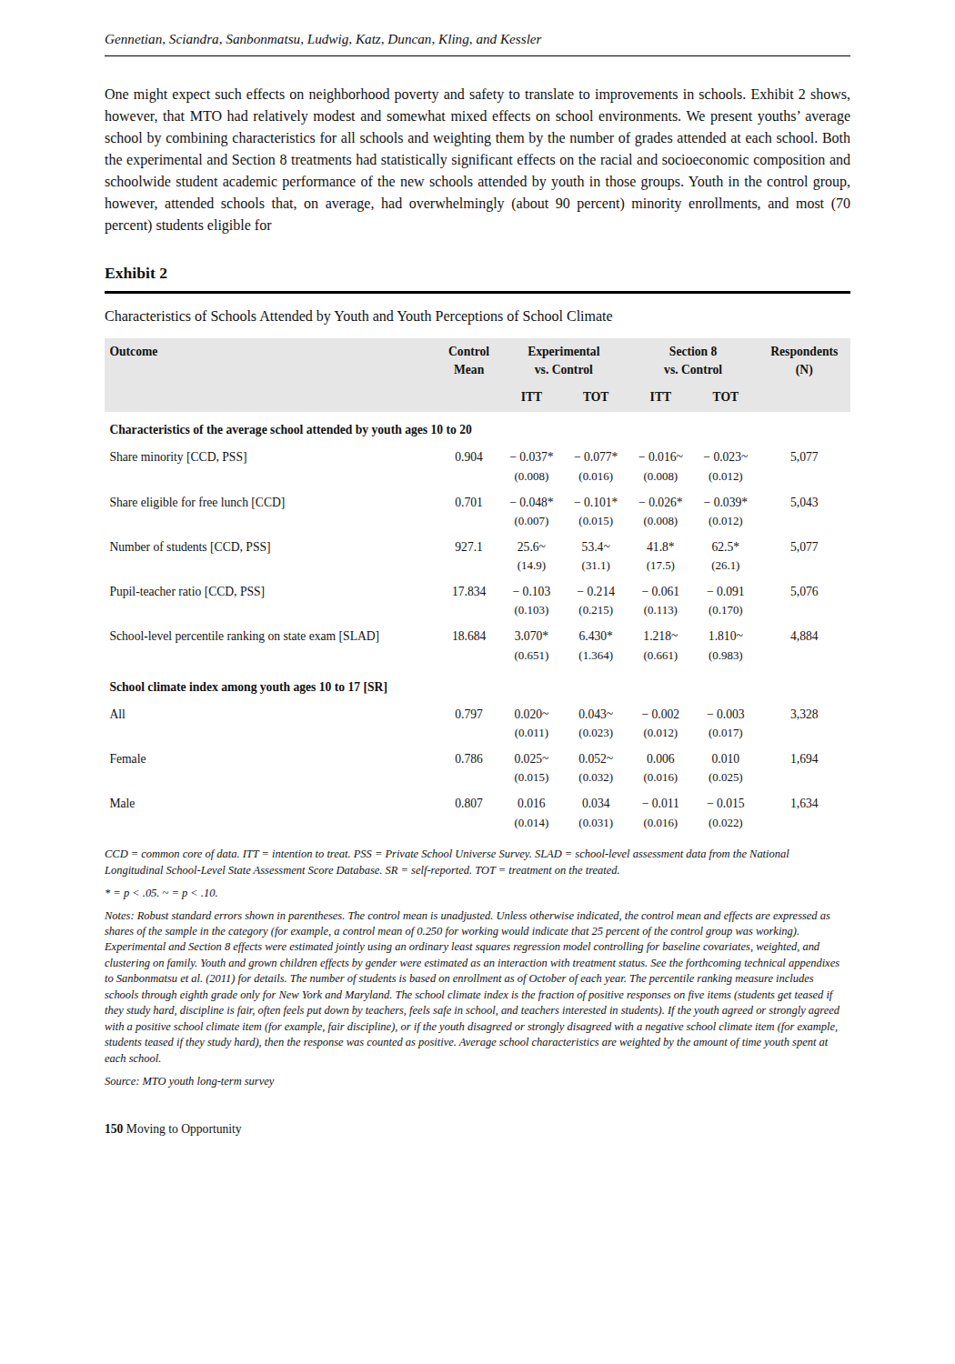Gennetian, Sciandra, Sanbonmatsu, Ludwig, Katz, Duncan, Kling, and Kessler
One might expect such effects on neighborhood poverty and safety to translate to improvements in schools. Exhibit 2 shows, however, that MTO had relatively modest and somewhat mixed effects on school environments. We present youths’ average school by combining characteristics for all schools and weighting them by the number of grades attended at each school. Both the experimental and Section 8 treatments had statistically significant effects on the racial and socioeconomic composition and schoolwide student academic performance of the new schools attended by youth in those groups. Youth in the control group, however, attended schools that, on average, had overwhelmingly (about 90 percent) minority enrollments, and most (70 percent) students eligible for
Exhibit 2
Characteristics of Schools Attended by Youth and Youth Perceptions of School Climate
| Outcome | Control Mean | Experimental vs. Control | Section 8 vs. Control | Respondents (N) |
| --- | --- | --- | --- | --- |
| ITT | TOT | ITT | TOT |
| Characteristics of the average school attended by youth ages 10 to 20 |
| Share minority [CCD, PSS] | 0.904 | − 0.037* (0.008) | − 0.077* (0.016) | − 0.016~ (0.008) | − 0.023~ (0.012) | 5,077 |
| Share eligible for free lunch [CCD] | 0.701 | − 0.048* (0.007) | − 0.101* (0.015) | − 0.026* (0.008) | − 0.039* (0.012) | 5,043 |
| Number of students [CCD, PSS] | 927.1 | 25.6~ (14.9) | 53.4~ (31.1) | 41.8* (17.5) | 62.5* (26.1) | 5,077 |
| Pupil-teacher ratio [CCD, PSS] | 17.834 | − 0.103 (0.103) | − 0.214 (0.215) | − 0.061 (0.113) | − 0.091 (0.170) | 5,076 |
| School-level percentile ranking on state exam [SLAD] | 18.684 | 3.070* (0.651) | 6.430* (1.364) | 1.218~ (0.661) | 1.810~ (0.983) | 4,884 |
| School climate index among youth ages 10 to 17 [SR] |
| All | 0.797 | 0.020~ (0.011) | 0.043~ (0.023) | − 0.002 (0.012) | − 0.003 (0.017) | 3,328 |
| Female | 0.786 | 0.025~ (0.015) | 0.052~ (0.032) | 0.006 (0.016) | 0.010 (0.025) | 1,694 |
| Male | 0.807 | 0.016 (0.014) | 0.034 (0.031) | − 0.011 (0.016) | − 0.015 (0.022) | 1,634 |
CCD = common core of data. ITT = intention to treat. PSS = Private School Universe Survey. SLAD = school-level assessment data from the National Longitudinal School-Level State Assessment Score Database. SR = self-reported. TOT = treatment on the treated.
* = p < .05. ~ = p < .10.
Notes: Robust standard errors shown in parentheses. The control mean is unadjusted. Unless otherwise indicated, the control mean and effects are expressed as shares of the sample in the category (for example, a control mean of 0.250 for working would indicate that 25 percent of the control group was working). Experimental and Section 8 effects were estimated jointly using an ordinary least squares regression model controlling for baseline covariates, weighted, and clustering on family. Youth and grown children effects by gender were estimated as an interaction with treatment status. See the forthcoming technical appendixes to Sanbonmatsu et al. (2011) for details. The number of students is based on enrollment as of October of each year. The percentile ranking measure includes schools through eighth grade only for New York and Maryland. The school climate index is the fraction of positive responses on five items (students get teased if they study hard, discipline is fair, often feels put down by teachers, feels safe in school, and teachers interested in students). If the youth agreed or strongly agreed with a positive school climate item (for example, fair discipline), or if the youth disagreed or strongly disagreed with a negative school climate item (for example, students teased if they study hard), then the response was counted as positive. Average school characteristics are weighted by the amount of time youth spent at each school.
Source: MTO youth long-term survey
150 Moving to Opportunity